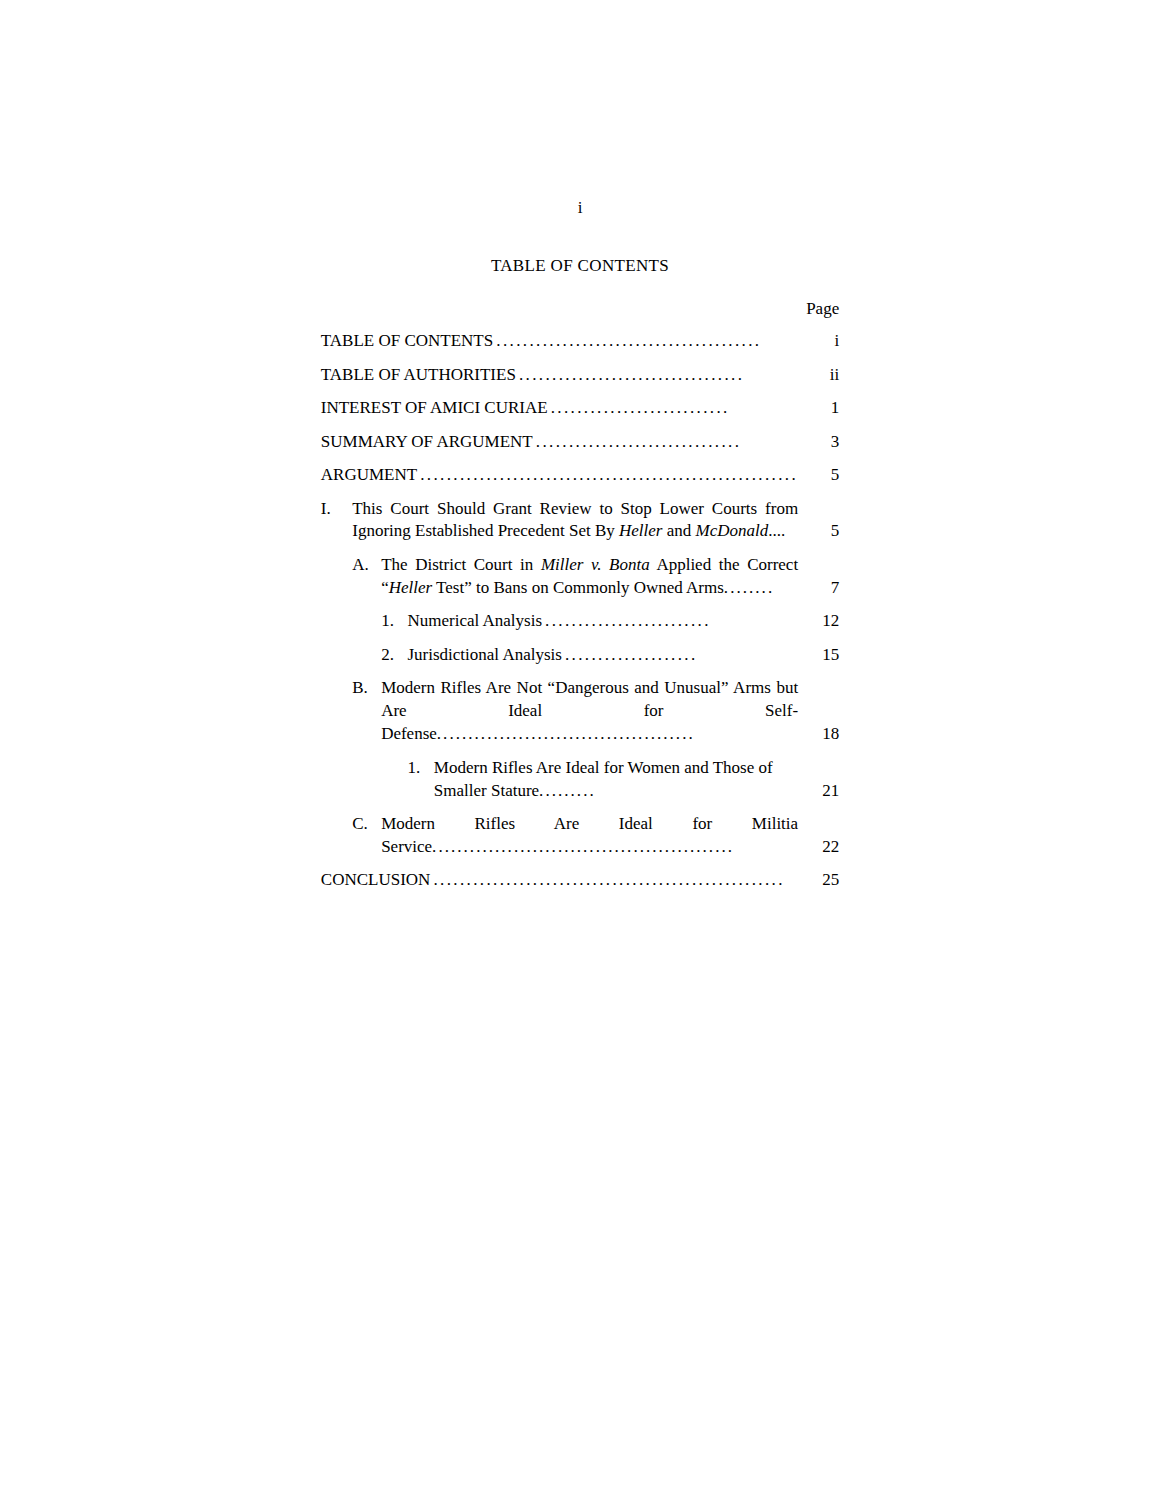i
TABLE OF CONTENTS
Page
| TABLE OF CONTENTS ........................................ | i |
| TABLE OF AUTHORITIES .................................. | ii |
| INTEREST OF AMICI CURIAE ........................... | 1 |
| SUMMARY OF ARGUMENT ............................... | 3 |
| ARGUMENT ......................................................... | 5 |
| I. This Court Should Grant Review to Stop Lower Courts from Ignoring Established Precedent Set By Heller and McDonald .... | 5 |
| A. The District Court in Miller v. Bonta Applied the Correct “ Heller Test” to Bans on Commonly Owned Arms ........ | 7 |
| 1. Numerical Analysis ......................... | 12 |
| 2. Jurisdictional Analysis .................... | 15 |
| B. Modern Rifles Are Not “Dangerous and Unusual” Arms but Are Ideal for Self-Defense ......................................... | 18 |
| 1. Modern Rifles Are Ideal for Women and Those of Smaller Stature ......... | 21 |
| C. Modern Rifles Are Ideal for Militia Service ................................................ | 22 |
| CONCLUSION ..................................................... | 25 |